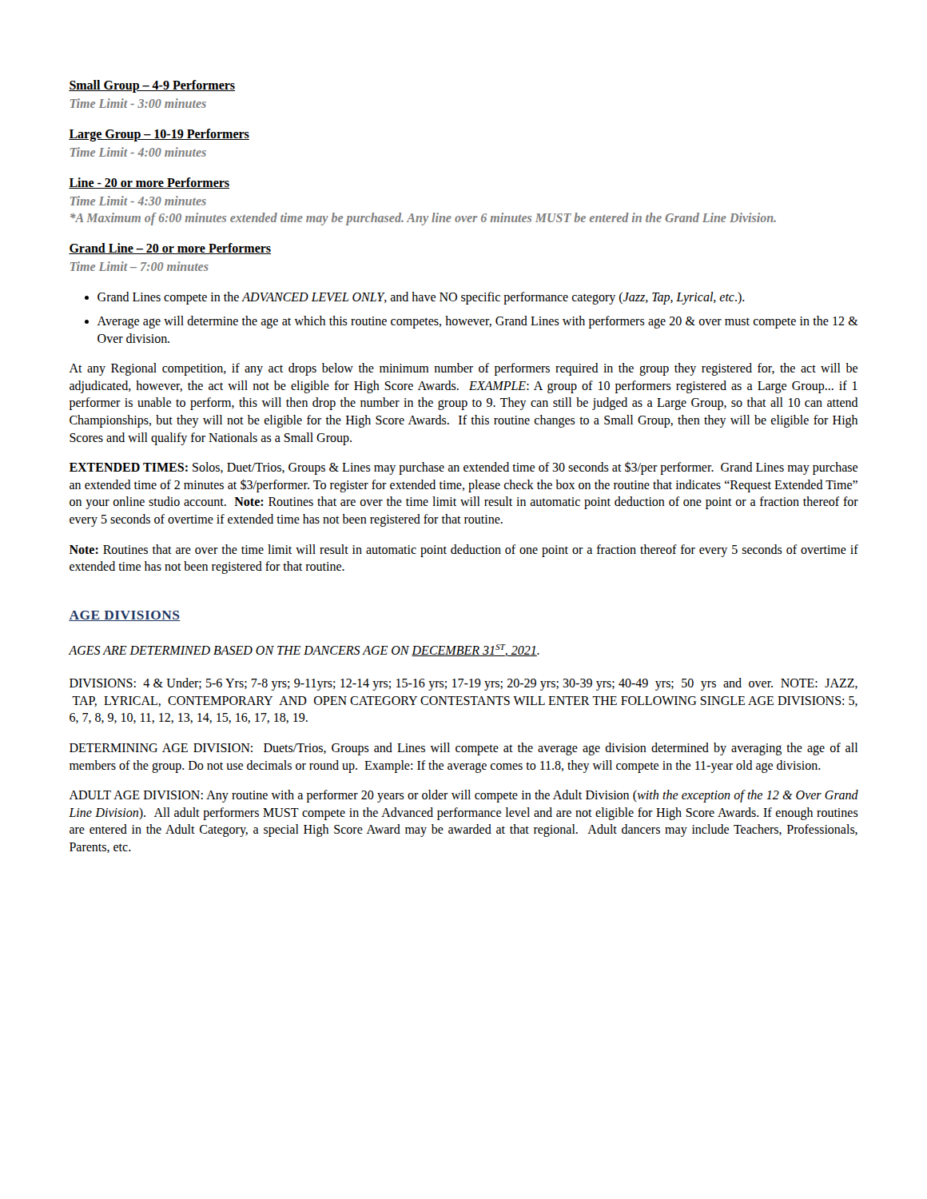Small Group – 4-9 Performers
Time Limit - 3:00 minutes
Large Group – 10-19 Performers
Time Limit - 4:00 minutes
Line - 20 or more Performers
Time Limit - 4:30 minutes
*A Maximum of 6:00 minutes extended time may be purchased. Any line over 6 minutes MUST be entered in the Grand Line Division.
Grand Line – 20 or more Performers
Time Limit – 7:00 minutes
Grand Lines compete in the ADVANCED LEVEL ONLY, and have NO specific performance category (Jazz, Tap, Lyrical, etc.).
Average age will determine the age at which this routine competes, however, Grand Lines with performers age 20 & over must compete in the 12 & Over division.
At any Regional competition, if any act drops below the minimum number of performers required in the group they registered for, the act will be adjudicated, however, the act will not be eligible for High Score Awards. EXAMPLE: A group of 10 performers registered as a Large Group... if 1 performer is unable to perform, this will then drop the number in the group to 9. They can still be judged as a Large Group, so that all 10 can attend Championships, but they will not be eligible for the High Score Awards. If this routine changes to a Small Group, then they will be eligible for High Scores and will qualify for Nationals as a Small Group.
EXTENDED TIMES: Solos, Duet/Trios, Groups & Lines may purchase an extended time of 30 seconds at $3/per performer. Grand Lines may purchase an extended time of 2 minutes at $3/performer. To register for extended time, please check the box on the routine that indicates “Request Extended Time” on your online studio account. Note: Routines that are over the time limit will result in automatic point deduction of one point or a fraction thereof for every 5 seconds of overtime if extended time has not been registered for that routine.
Note: Routines that are over the time limit will result in automatic point deduction of one point or a fraction thereof for every 5 seconds of overtime if extended time has not been registered for that routine.
AGE DIVISIONS
AGES ARE DETERMINED BASED ON THE DANCERS AGE ON DECEMBER 31ST, 2021.
DIVISIONS: 4 & Under; 5-6 Yrs; 7-8 yrs; 9-11yrs; 12-14 yrs; 15-16 yrs; 17-19 yrs; 20-29 yrs; 30-39 yrs; 40-49 yrs; 50 yrs and over. NOTE: JAZZ, TAP, LYRICAL, CONTEMPORARY AND OPEN CATEGORY CONTESTANTS WILL ENTER THE FOLLOWING SINGLE AGE DIVISIONS: 5, 6, 7, 8, 9, 10, 11, 12, 13, 14, 15, 16, 17, 18, 19.
DETERMINING AGE DIVISION: Duets/Trios, Groups and Lines will compete at the average age division determined by averaging the age of all members of the group. Do not use decimals or round up. Example: If the average comes to 11.8, they will compete in the 11-year old age division.
ADULT AGE DIVISION: Any routine with a performer 20 years or older will compete in the Adult Division (with the exception of the 12 & Over Grand Line Division). All adult performers MUST compete in the Advanced performance level and are not eligible for High Score Awards. If enough routines are entered in the Adult Category, a special High Score Award may be awarded at that regional. Adult dancers may include Teachers, Professionals, Parents, etc.